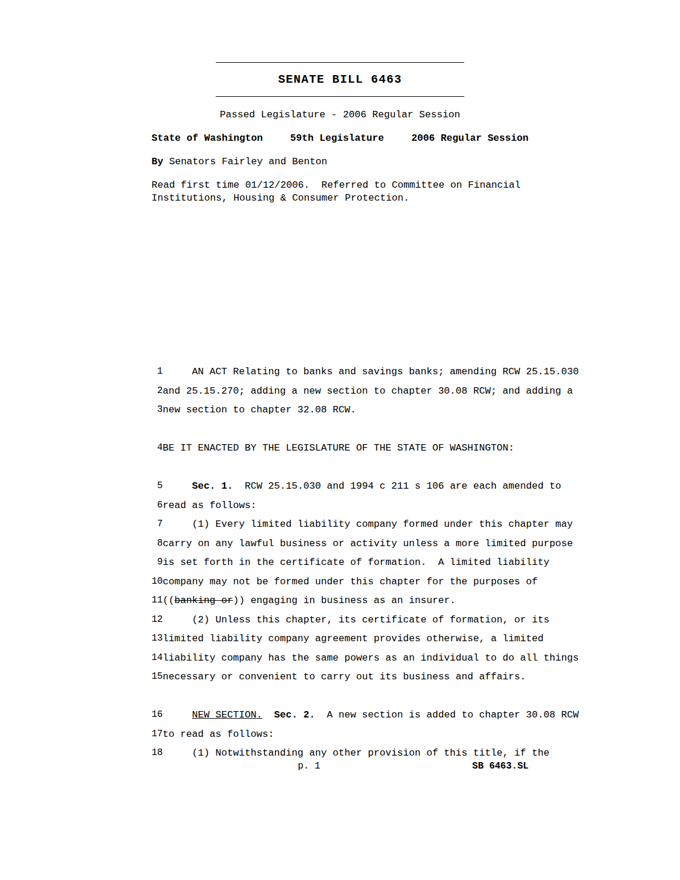SENATE BILL 6463
Passed Legislature - 2006 Regular Session
State of Washington 59th Legislature 2006 Regular Session
By Senators Fairley and Benton
Read first time 01/12/2006. Referred to Committee on Financial
Institutions, Housing & Consumer Protection.
| 1 | AN ACT Relating to banks and savings banks; amending RCW 25.15.030 |
| 2 | and 25.15.270; adding a new section to chapter 30.08 RCW; and adding a |
| 3 | new section to chapter 32.08 RCW. |
| 4 | BE IT ENACTED BY THE LEGISLATURE OF THE STATE OF WASHINGTON: |
| 5 | Sec. 1. RCW 25.15.030 and 1994 c 211 s 106 are each amended to |
| 6 | read as follows: |
| 7 | (1) Every limited liability company formed under this chapter may |
| 8 | carry on any lawful business or activity unless a more limited purpose |
| 9 | is set forth in the certificate of formation. A limited liability |
| 10 | company may not be formed under this chapter for the purposes of |
| 11 | (( banking or )) engaging in business as an insurer. |
| 12 | (2) Unless this chapter, its certificate of formation, or its |
| 13 | limited liability company agreement provides otherwise, a limited |
| 14 | liability company has the same powers as an individual to do all things |
| 15 | necessary or convenient to carry out its business and affairs. |
| 16 | NEW SECTION. Sec. 2. A new section is added to chapter 30.08 RCW |
| 17 | to read as follows: |
| 18 | (1) Notwithstanding any other provision of this title, if the |
p. 1 SB 6463.SL